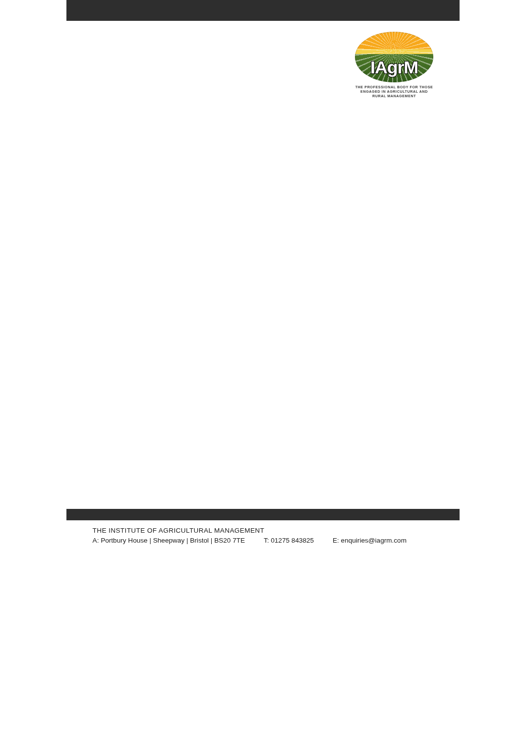IAgrM
The professional body for those engaged in agricultural and rural management
THE INSTITUTE OF AGRICULTURAL MANAGEMENT
A: Portbury House | Sheepway | Bristol | BS20 7TE T: 01275 843825 E: enquiries@iagrm.com